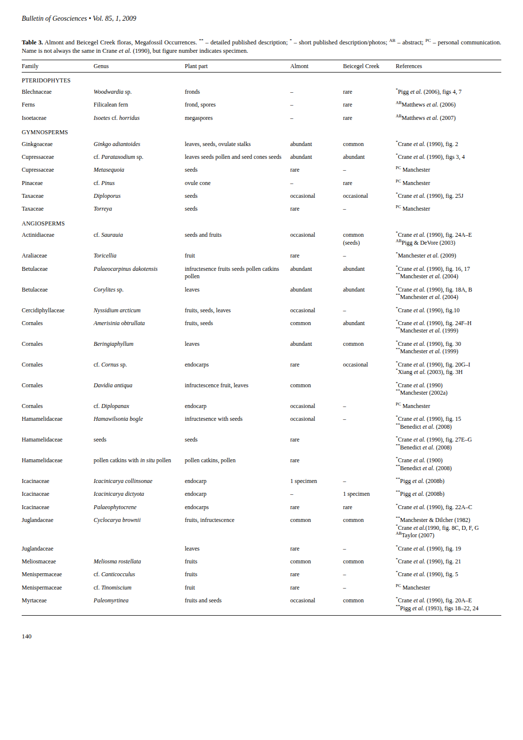Bulletin of Geosciences • Vol. 85, 1, 2009
Table 3. Almont and Beicegel Creek floras, Megafossil Occurrences. ** – detailed published description; * – short published description/photos; AB – abstract; PC – personal communication. Name is not always the same in Crane et al. (1990), but figure number indicates specimen.
| Family | Genus | Plant part | Almont | Beicegel Creek | References |
| --- | --- | --- | --- | --- | --- |
| PTERIDOPHYTES |
| Blechnaceae | Woodwardia sp. | fronds | – | rare | * Pigg et al. (2006), figs 4, 7 |
| Ferns | Filicalean fern | frond, spores | – | rare | AB Matthews et al. (2006) |
| Isoetaceae | Isoetes cf. horridus | megaspores | – | rare | AB Matthews et al. (2007) |
| GYMNOSPERMS |
| Ginkgoaceae | Ginkgo adiantoides | leaves, seeds, ovulate stalks | abundant | common | * Crane et al. (1990), fig. 2 |
| Cupressaceae | cf. Parataxodium sp. | leaves seeds pollen and seed cones seeds | abundant | abundant | * Crane et al. (1990), figs 3, 4 |
| Cupressaceae | Metasequoia | seeds | rare | – | PC Manchester |
| Pinaceae | cf. Pinus | ovule cone | – | rare | PC Manchester |
| Taxaceae | Diploporus | seeds | occasional | occasional | * Crane et al. (1990), fig. 25J |
| Taxaceae | Torreya | seeds | rare | – | PC Manchester |
| ANGIOSPERMS |
| Actinidiaceae | cf. Saurauia | seeds and fruits | occasional | common (seeds) | * Crane et al. (1990), fig. 24A–E AB Pigg & DeVore (2003) |
| Araliaceae | Toricellia | fruit | rare | – | * Manchester et al. (2009) |
| Betulaceae | Palaeocarpinus dakotensis | infructesence fruits seeds pollen catkins pollen | abundant | abundant | * Crane et al. (1990), fig. 16, 17 ** Manchester et al. (2004) |
| Betulaceae | Corylites sp. | leaves | abundant | abundant | * Crane et al. (1990), fig. 18A, B ** Manchester et al. (2004) |
| Cercidiphyllaceae | Nyssidium arcticum | fruits, seeds, leaves | occasional | – | * Crane et al. (1990), fig.10 |
| Cornales | Amerisinia obtrullata | fruits, seeds | common | abundant | * Crane et al. (1990), fig. 24F–H ** Manchester et al. (1999) |
| Cornales | Beringiaphyllum | leaves | abundant | common | * Crane et al. (1990), fig. 30 ** Manchester et al. (1999) |
| Cornales | cf. Cornus sp. | endocarps | rare | occasional | * Crane et al. (1990), fig. 20G–I * Xiang et al. (2003), fig. 3H |
| Cornales | Davidia antiqua | infructescence fruit, leaves | common | | * Crane et al. (1990) ** Manchester (2002a) |
| Cornales | cf. Diplopanax | endocarp | occasional | – | PC Manchester |
| Hamamelidaceae | Hamawilsonia bogle | infructesence with seeds | occasional | – | * Crane et al. (1990), fig. 15 ** Benedict et al. (2008) |
| Hamamelidaceae | seeds | seeds | rare | | * Crane et al. (1990), fig. 27E–G ** Benedict et al. (2008) |
| Hamamelidaceae | pollen catkins with in situ pollen | pollen catkins, pollen | rare | | * Crane et al. (1900) ** Benedict et al. (2008) |
| Icacinaceae | Icacinicarya collinsonae | endocarp | 1 specimen | – | ** Pigg et al. (2008b) |
| Icacinaceae | Icacinicarya dictyota | endocarp | – | 1 specimen | ** Pigg et al. (2008b) |
| Icacinaceae | Palaeophytocrene | endocarps | rare | rare | * Crane et al. (1990), fig. 22A–C |
| Juglandaceae | Cyclocarya brownii | fruits, infructescence | common | common | ** Manchester & Dilcher (1982) * Crane et al. (1990, fig. 8C, D, F, G AB Taylor (2007) |
| Juglandaceae | | leaves | rare | – | * Crane et al. (1990), fig. 19 |
| Meliosmaceae | Meliosma rostellata | fruits | common | common | * Crane et al. (1990), fig. 21 |
| Menispermaceae | cf. Canticocculus | fruits | rare | – | * Crane et al. (1990), fig. 5 |
| Menispermaceae | cf. Tinomiscium | fruit | rare | – | PC Manchester |
| Myrtaceae | Paleomyrtinea | fruits and seeds | occasional | common | * Crane et al. (1990), fig. 20A–E ** Pigg et al. (1993), figs 18–22, 24 |
140